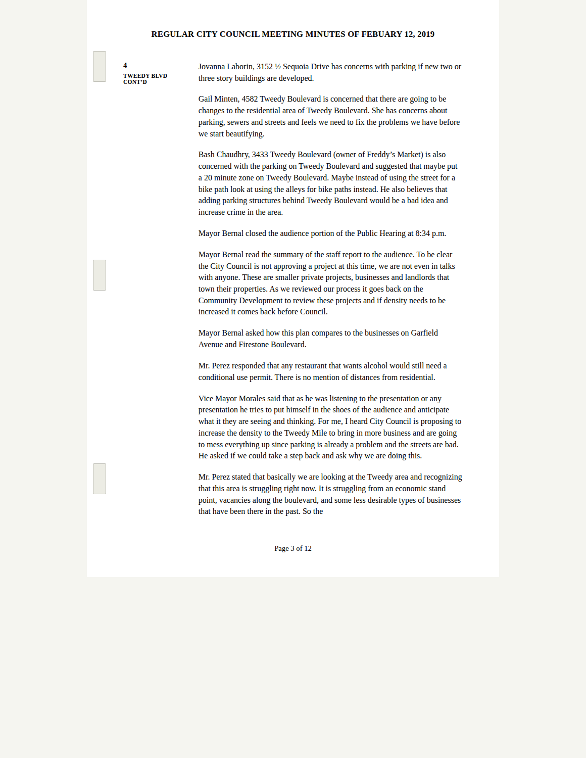REGULAR CITY COUNCIL MEETING MINUTES OF FEBUARY 12, 2019
4
Tweedy Blvd Cont’d
Jovanna Laborin, 3152 ½ Sequoia Drive has concerns with parking if new two or three story buildings are developed.
Gail Minten, 4582 Tweedy Boulevard is concerned that there are going to be changes to the residential area of Tweedy Boulevard. She has concerns about parking, sewers and streets and feels we need to fix the problems we have before we start beautifying.
Bash Chaudhry, 3433 Tweedy Boulevard (owner of Freddy’s Market) is also concerned with the parking on Tweedy Boulevard and suggested that maybe put a 20 minute zone on Tweedy Boulevard. Maybe instead of using the street for a bike path look at using the alleys for bike paths instead. He also believes that adding parking structures behind Tweedy Boulevard would be a bad idea and increase crime in the area.
Mayor Bernal closed the audience portion of the Public Hearing at 8:34 p.m.
Mayor Bernal read the summary of the staff report to the audience. To be clear the City Council is not approving a project at this time, we are not even in talks with anyone. These are smaller private projects, businesses and landlords that town their properties. As we reviewed our process it goes back on the Community Development to review these projects and if density needs to be increased it comes back before Council.
Mayor Bernal asked how this plan compares to the businesses on Garfield Avenue and Firestone Boulevard.
Mr. Perez responded that any restaurant that wants alcohol would still need a conditional use permit. There is no mention of distances from residential.
Vice Mayor Morales said that as he was listening to the presentation or any presentation he tries to put himself in the shoes of the audience and anticipate what it they are seeing and thinking. For me, I heard City Council is proposing to increase the density to the Tweedy Mile to bring in more business and are going to mess everything up since parking is already a problem and the streets are bad. He asked if we could take a step back and ask why we are doing this.
Mr. Perez stated that basically we are looking at the Tweedy area and recognizing that this area is struggling right now. It is struggling from an economic stand point, vacancies along the boulevard, and some less desirable types of businesses that have been there in the past. So the
Page 3 of 12